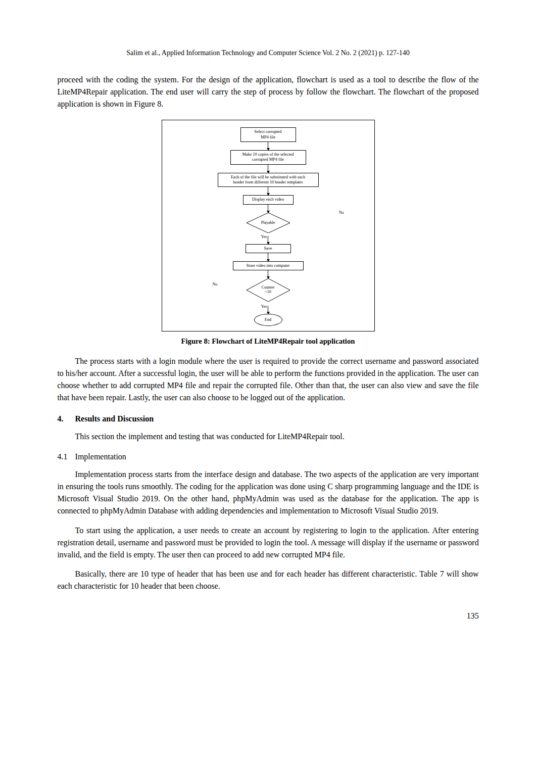Salim et al., Applied Information Technology and Computer Science Vol. 2 No. 2 (2021) p. 127-140
proceed with the coding the system. For the design of the application, flowchart is used as a tool to describe the flow of the LiteMP4Repair application. The end user will carry the step of process by follow the flowchart. The flowchart of the proposed application is shown in Figure 8.
Select corrupted
MP4 file
Make 10 copies of the selected
corrupted MP4 file
Each of the file will be substituted with each
header from different 10 header templates
Display each video
Playable
No Yes
Save
Store video into computer
Counter
<10
No Yes
End
Figure 8: Flowchart of LiteMP4Repair tool application
The process starts with a login module where the user is required to provide the correct username and password associated to his/her account. After a successful login, the user will be able to perform the functions provided in the application. The user can choose whether to add corrupted MP4 file and repair the corrupted file. Other than that, the user can also view and save the file that have been repair. Lastly, the user can also choose to be logged out of the application.
4. Results and Discussion
This section the implement and testing that was conducted for LiteMP4Repair tool.
4.1 Implementation
Implementation process starts from the interface design and database. The two aspects of the application are very important in ensuring the tools runs smoothly. The coding for the application was done using C sharp programming language and the IDE is Microsoft Visual Studio 2019. On the other hand, phpMyAdmin was used as the database for the application. The app is connected to phpMyAdmin Database with adding dependencies and implementation to Microsoft Visual Studio 2019.
To start using the application, a user needs to create an account by registering to login to the application. After entering registration detail, username and password must be provided to login the tool. A message will display if the username or password invalid, and the field is empty. The user then can proceed to add new corrupted MP4 file.
Basically, there are 10 type of header that has been use and for each header has different characteristic. Table 7 will show each characteristic for 10 header that been choose.
135